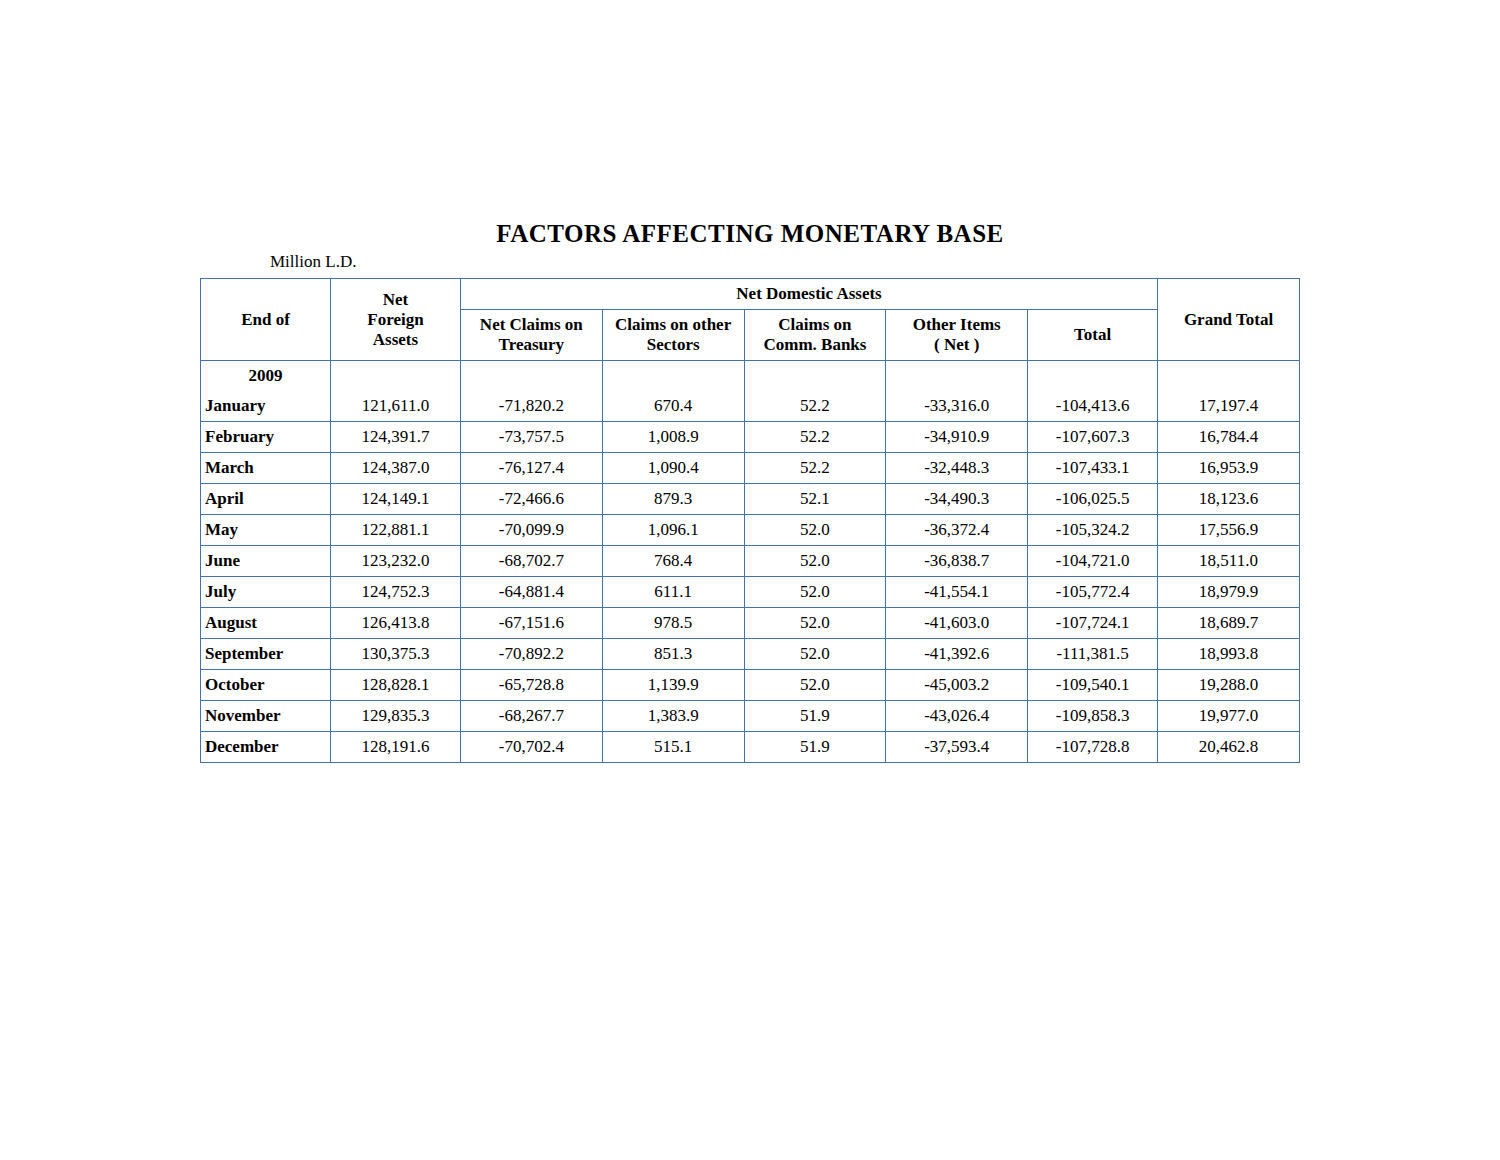FACTORS AFFECTING MONETARY BASE
Million L.D.
| End of | Net Foreign Assets | Net Domestic Assets | Grand Total |
| --- | --- | --- | --- |
| Net Claims on Treasury | Claims on other Sectors | Claims on Comm. Banks | Other Items ( Net ) | Total |
| 2009 | | | | | | | |
| January | 121,611.0 | -71,820.2 | 670.4 | 52.2 | -33,316.0 | -104,413.6 | 17,197.4 |
| February | 124,391.7 | -73,757.5 | 1,008.9 | 52.2 | -34,910.9 | -107,607.3 | 16,784.4 |
| March | 124,387.0 | -76,127.4 | 1,090.4 | 52.2 | -32,448.3 | -107,433.1 | 16,953.9 |
| April | 124,149.1 | -72,466.6 | 879.3 | 52.1 | -34,490.3 | -106,025.5 | 18,123.6 |
| May | 122,881.1 | -70,099.9 | 1,096.1 | 52.0 | -36,372.4 | -105,324.2 | 17,556.9 |
| June | 123,232.0 | -68,702.7 | 768.4 | 52.0 | -36,838.7 | -104,721.0 | 18,511.0 |
| July | 124,752.3 | -64,881.4 | 611.1 | 52.0 | -41,554.1 | -105,772.4 | 18,979.9 |
| August | 126,413.8 | -67,151.6 | 978.5 | 52.0 | -41,603.0 | -107,724.1 | 18,689.7 |
| September | 130,375.3 | -70,892.2 | 851.3 | 52.0 | -41,392.6 | -111,381.5 | 18,993.8 |
| October | 128,828.1 | -65,728.8 | 1,139.9 | 52.0 | -45,003.2 | -109,540.1 | 19,288.0 |
| November | 129,835.3 | -68,267.7 | 1,383.9 | 51.9 | -43,026.4 | -109,858.3 | 19,977.0 |
| December | 128,191.6 | -70,702.4 | 515.1 | 51.9 | -37,593.4 | -107,728.8 | 20,462.8 |